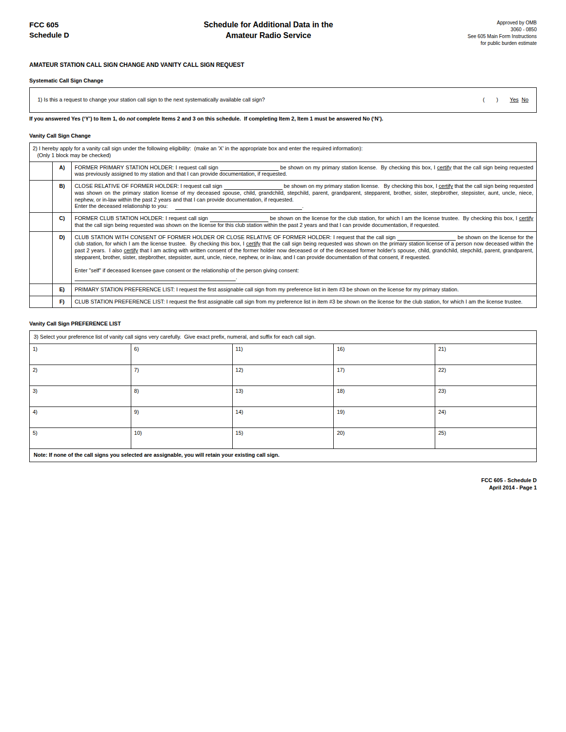FCC 605
Schedule D
Schedule for Additional Data in the
Amateur Radio Service
Approved by OMB
3060 - 0850
See 605 Main Form Instructions
for public burden estimate
AMATEUR STATION CALL SIGN CHANGE AND VANITY CALL SIGN REQUEST
Systematic Call Sign Change
1) Is this a request to change your station call sign to the next systematically available call sign?
( ) Yes No
If you answered Yes (‘Y’) to Item 1, do not complete Items 2 and 3 on this schedule. If completing Item 2, Item 1 must be answered No (‘N’).
Vanity Call Sign Change
| 2) I hereby apply for a vanity call sign under the following eligibility: (make an 'X' in the appropriate box and enter the required information): (Only 1 block may be checked) |
| | A) | FORMER PRIMARY STATION HOLDER: I request call sign be shown on my primary station license. By checking this box, I certify that the call sign being requested was previously assigned to my station and that I can provide documentation, if requested. |
| | B) | CLOSE RELATIVE OF FORMER HOLDER: I request call sign be shown on my primary station license. By checking this box, I certify that the call sign being requested was shown on the primary station license of my deceased spouse, child, grandchild, stepchild, parent, grandparent, stepparent, brother, sister, stepbrother, stepsister, aunt, uncle, niece, nephew, or in-law within the past 2 years and that I can provide documentation, if requested. Enter the deceased relationship to you: . |
| | C) | FORMER CLUB STATION HOLDER: I request call sign be shown on the license for the club station, for which I am the license trustee. By checking this box, I certify that the call sign being requested was shown on the license for this club station within the past 2 years and that I can provide documentation, if requested. |
| | D) | CLUB STATION WITH CONSENT OF FORMER HOLDER OR CLOSE RELATIVE OF FORMER HOLDER: I request that the call sign be shown on the license for the club station, for which I am the license trustee. By checking this box, I certify that the call sign being requested was shown on the primary station license of a person now deceased within the past 2 years. I also certify that I am acting with written consent of the former holder now deceased or of the deceased former holder's spouse, child, grandchild, stepchild, parent, grandparent, stepparent, brother, sister, stepbrother, stepsister, aunt, uncle, niece, nephew, or in-law, and I can provide documentation of that consent, if requested. Enter "self" if deceased licensee gave consent or the relationship of the person giving consent: . |
| | E) | PRIMARY STATION PREFERENCE LIST: I request the first assignable call sign from my preference list in item #3 be shown on the license for my primary station. |
| | F) | CLUB STATION PREFERENCE LIST: I request the first assignable call sign from my preference list in item #3 be shown on the license for the club station, for which I am the license trustee. |
Vanity Call Sign PREFERENCE LIST
| 3) Select your preference list of vanity call signs very carefully. Give exact prefix, numeral, and suffix for each call sign. |
| 1) | 6) | 11) | 16) | 21) |
| 2) | 7) | 12) | 17) | 22) |
| 3) | 8) | 13) | 18) | 23) |
| 4) | 9) | 14) | 19) | 24) |
| 5) | 10) | 15) | 20) | 25) |
| Note: If none of the call signs you selected are assignable, you will retain your existing call sign. |
FCC 605 - Schedule D
April 2014 - Page 1